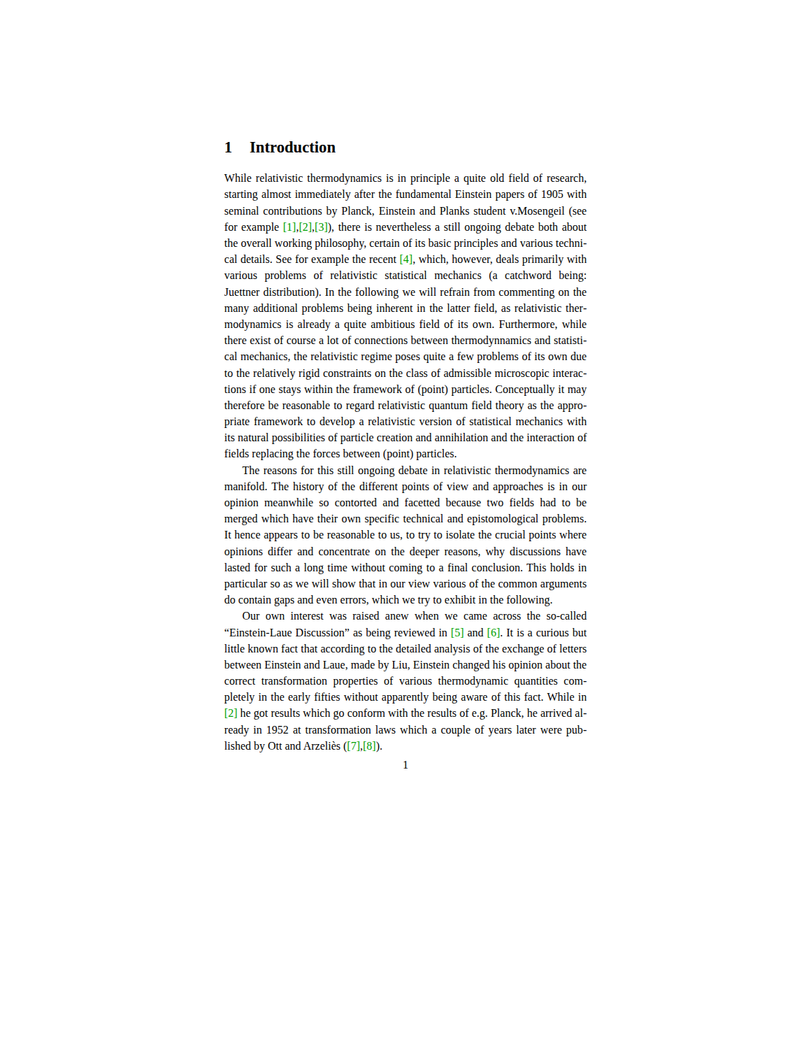1 Introduction
While relativistic thermodynamics is in principle a quite old field of research, starting almost immediately after the fundamental Einstein papers of 1905 with seminal contributions by Planck, Einstein and Planks student v.Mosengeil (see for example [1],[2],[3]), there is nevertheless a still ongoing debate both about the overall working philosophy, certain of its basic principles and various technical details. See for example the recent [4], which, however, deals primarily with various problems of relativistic statistical mechanics (a catchword being: Juettner distribution). In the following we will refrain from commenting on the many additional problems being inherent in the latter field, as relativistic thermodynamics is already a quite ambitious field of its own. Furthermore, while there exist of course a lot of connections between thermodynnamics and statistical mechanics, the relativistic regime poses quite a few problems of its own due to the relatively rigid constraints on the class of admissible microscopic interactions if one stays within the framework of (point) particles. Conceptually it may therefore be reasonable to regard relativistic quantum field theory as the appropriate framework to develop a relativistic version of statistical mechanics with its natural possibilities of particle creation and annihilation and the interaction of fields replacing the forces between (point) particles.
The reasons for this still ongoing debate in relativistic thermodynamics are manifold. The history of the different points of view and approaches is in our opinion meanwhile so contorted and facetted because two fields had to be merged which have their own specific technical and epistomological problems. It hence appears to be reasonable to us, to try to isolate the crucial points where opinions differ and concentrate on the deeper reasons, why discussions have lasted for such a long time without coming to a final conclusion. This holds in particular so as we will show that in our view various of the common arguments do contain gaps and even errors, which we try to exhibit in the following.
Our own interest was raised anew when we came across the so-called “Einstein-Laue Discussion” as being reviewed in [5] and [6]. It is a curious but little known fact that according to the detailed analysis of the exchange of letters between Einstein and Laue, made by Liu, Einstein changed his opinion about the correct transformation properties of various thermodynamic quantities completely in the early fifties without apparently being aware of this fact. While in [2] he got results which go conform with the results of e.g. Planck, he arrived already in 1952 at transformation laws which a couple of years later were published by Ott and Arzeliès ([7],[8]).
1